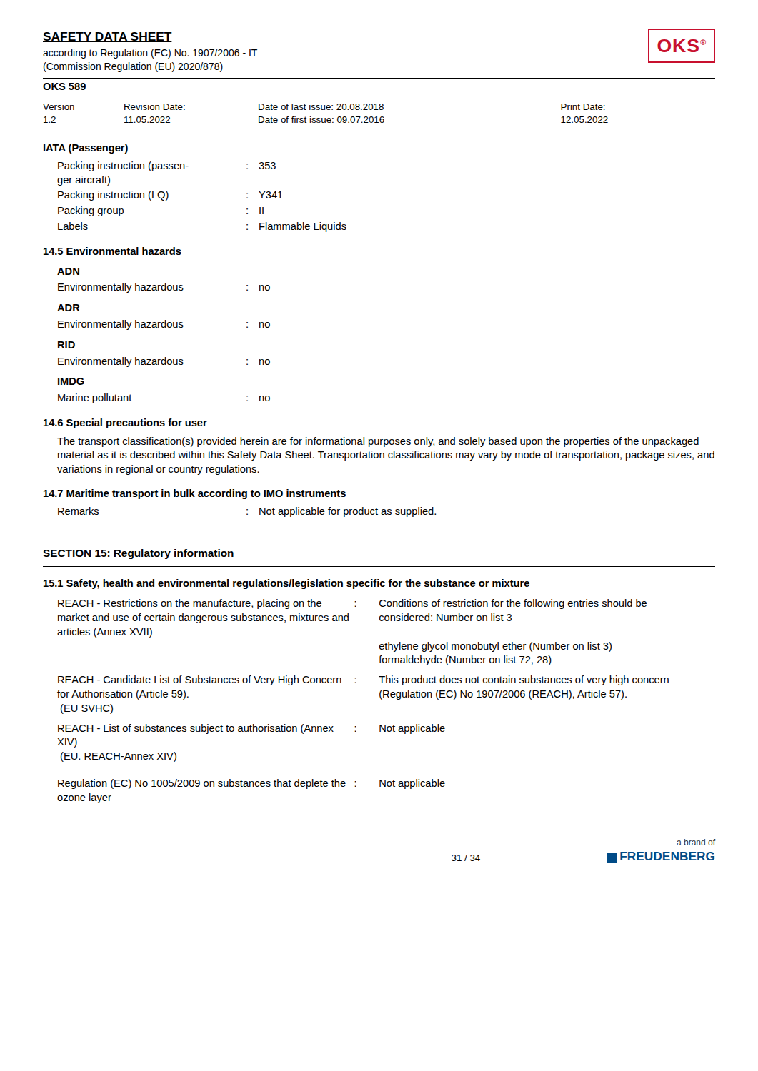SAFETY DATA SHEET
according to Regulation (EC) No. 1907/2006 - IT
(Commission Regulation (EU) 2020/878)
OKS®
OKS 589
| Version 1.2 | Revision Date: 11.05.2022 | Date of last issue: 20.08.2018 Date of first issue: 09.07.2016 | Print Date: 12.05.2022 |
IATA (Passenger)
| Packing instruction (passen- ger aircraft) | : | 353 |
| Packing instruction (LQ) | : | Y341 |
| Packing group | : | II |
| Labels | : | Flammable Liquids |
14.5 Environmental hazards
ADN
| Environmentally hazardous | : | no |
ADR
| Environmentally hazardous | : | no |
RID
| Environmentally hazardous | : | no |
IMDG
| Marine pollutant | : | no |
14.6 Special precautions for user
The transport classification(s) provided herein are for informational purposes only, and solely based upon the properties of the unpackaged material as it is described within this Safety Data Sheet. Transportation classifications may vary by mode of transportation, package sizes, and variations in regional or country regulations.
14.7 Maritime transport in bulk according to IMO instruments
| Remarks | : | Not applicable for product as supplied. |
SECTION 15: Regulatory information
15.1 Safety, health and environmental regulations/legislation specific for the substance or mixture
| REACH - Restrictions on the manufacture, placing on the market and use of certain dangerous substances, mixtures and articles (Annex XVII) | : | Conditions of restriction for the following entries should be considered: Number on list 3 ethylene glycol monobutyl ether (Number on list 3) formaldehyde (Number on list 72, 28) |
| REACH - Candidate List of Substances of Very High Concern for Authorisation (Article 59). (EU SVHC) | : | This product does not contain substances of very high concern (Regulation (EC) No 1907/2006 (REACH), Article 57). |
| REACH - List of substances subject to authorisation (Annex XIV) (EU. REACH-Annex XIV) | : | Not applicable |
| Regulation (EC) No 1005/2009 on substances that deplete the ozone layer | : | Not applicable |
31 / 34
a brand of
FREUDENBERG